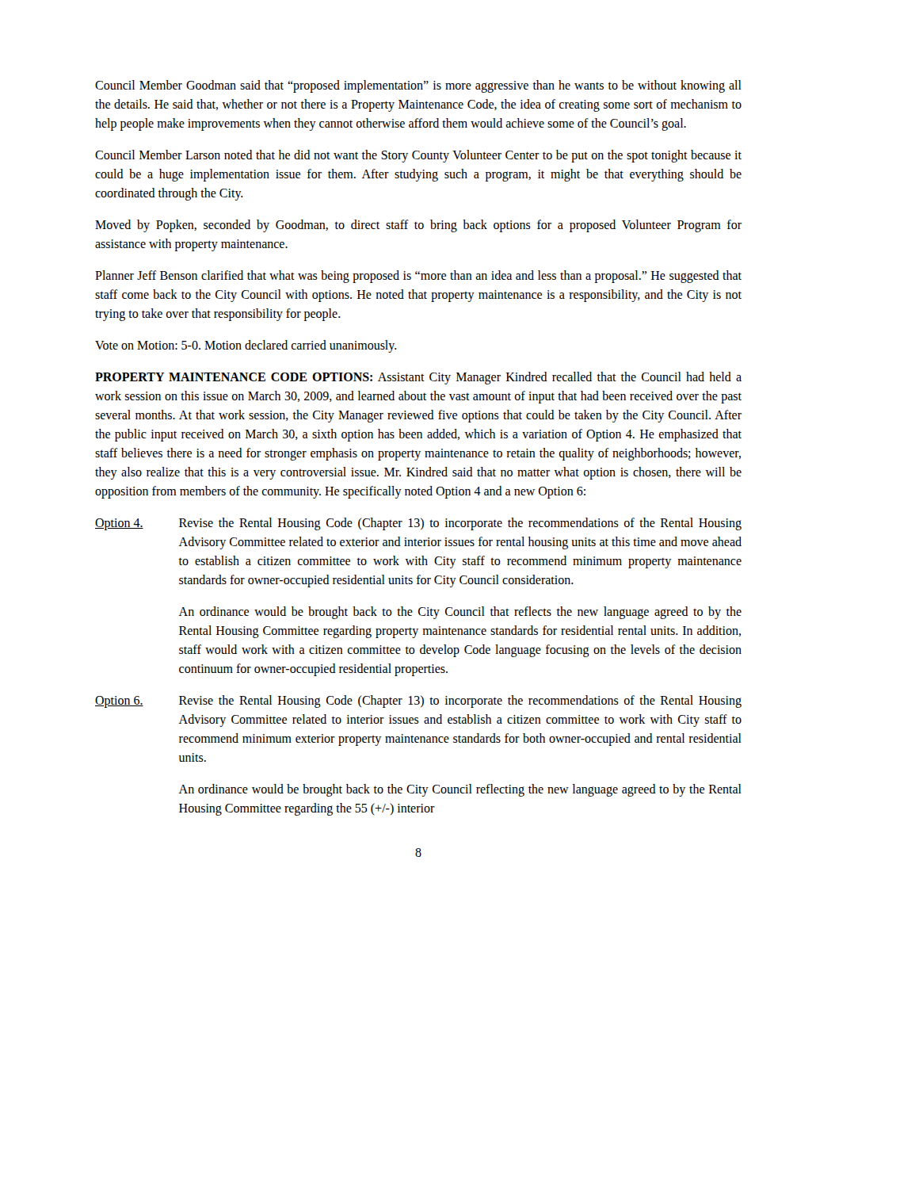Council Member Goodman said that “proposed implementation” is more aggressive than he wants to be without knowing all the details. He said that, whether or not there is a Property Maintenance Code, the idea of creating some sort of mechanism to help people make improvements when they cannot otherwise afford them would achieve some of the Council’s goal.
Council Member Larson noted that he did not want the Story County Volunteer Center to be put on the spot tonight because it could be a huge implementation issue for them. After studying such a program, it might be that everything should be coordinated through the City.
Moved by Popken, seconded by Goodman, to direct staff to bring back options for a proposed Volunteer Program for assistance with property maintenance.
Planner Jeff Benson clarified that what was being proposed is “more than an idea and less than a proposal.” He suggested that staff come back to the City Council with options. He noted that property maintenance is a responsibility, and the City is not trying to take over that responsibility for people.
Vote on Motion: 5-0. Motion declared carried unanimously.
PROPERTY MAINTENANCE CODE OPTIONS: Assistant City Manager Kindred recalled that the Council had held a work session on this issue on March 30, 2009, and learned about the vast amount of input that had been received over the past several months. At that work session, the City Manager reviewed five options that could be taken by the City Council. After the public input received on March 30, a sixth option has been added, which is a variation of Option 4. He emphasized that staff believes there is a need for stronger emphasis on property maintenance to retain the quality of neighborhoods; however, they also realize that this is a very controversial issue. Mr. Kindred said that no matter what option is chosen, there will be opposition from members of the community. He specifically noted Option 4 and a new Option 6:
Option 4.
Revise the Rental Housing Code (Chapter 13) to incorporate the recommendations of the Rental Housing Advisory Committee related to exterior and interior issues for rental housing units at this time and move ahead to establish a citizen committee to work with City staff to recommend minimum property maintenance standards for owner-occupied residential units for City Council consideration.
An ordinance would be brought back to the City Council that reflects the new language agreed to by the Rental Housing Committee regarding property maintenance standards for residential rental units. In addition, staff would work with a citizen committee to develop Code language focusing on the levels of the decision continuum for owner-occupied residential properties.
Option 6.
Revise the Rental Housing Code (Chapter 13) to incorporate the recommendations of the Rental Housing Advisory Committee related to interior issues and establish a citizen committee to work with City staff to recommend minimum exterior property maintenance standards for both owner-occupied and rental residential units.
An ordinance would be brought back to the City Council reflecting the new language agreed to by the Rental Housing Committee regarding the 55 (+/-) interior
8